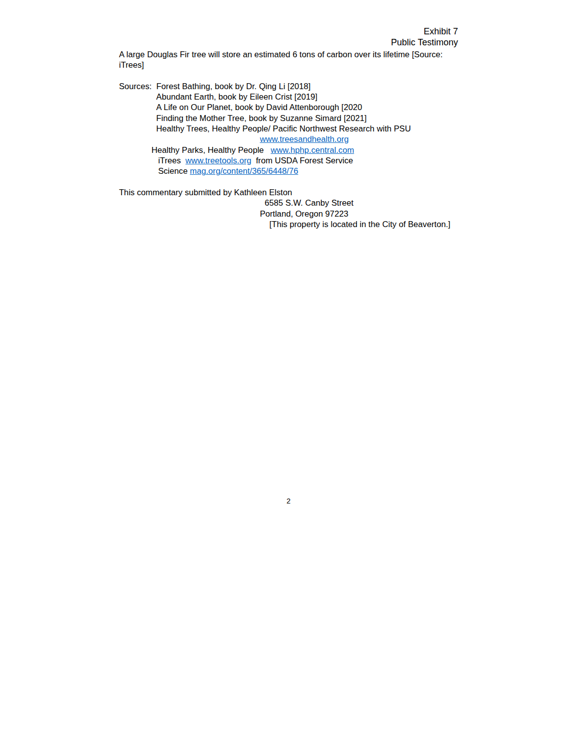Exhibit 7
Public Testimony
A large Douglas Fir tree will store an estimated 6 tons of carbon over its lifetime [Source: iTrees]
Sources: Forest Bathing, book by Dr. Qing Li [2018]
Abundant Earth, book by Eileen Crist [2019]
A Life on Our Planet, book by David Attenborough [2020
Finding the Mother Tree, book by Suzanne Simard [2021]
Healthy Trees, Healthy People/ Pacific Northwest Research with PSU
www.treesandhealth.org
Healthy Parks, Healthy People www.hphp.central.com
iTrees www.treetools.org from USDA Forest Service
Science mag.org/content/365/6448/76
This commentary submitted by Kathleen Elston
6585 S.W. Canby Street
Portland, Oregon 97223
[This property is located in the City of Beaverton.]
2